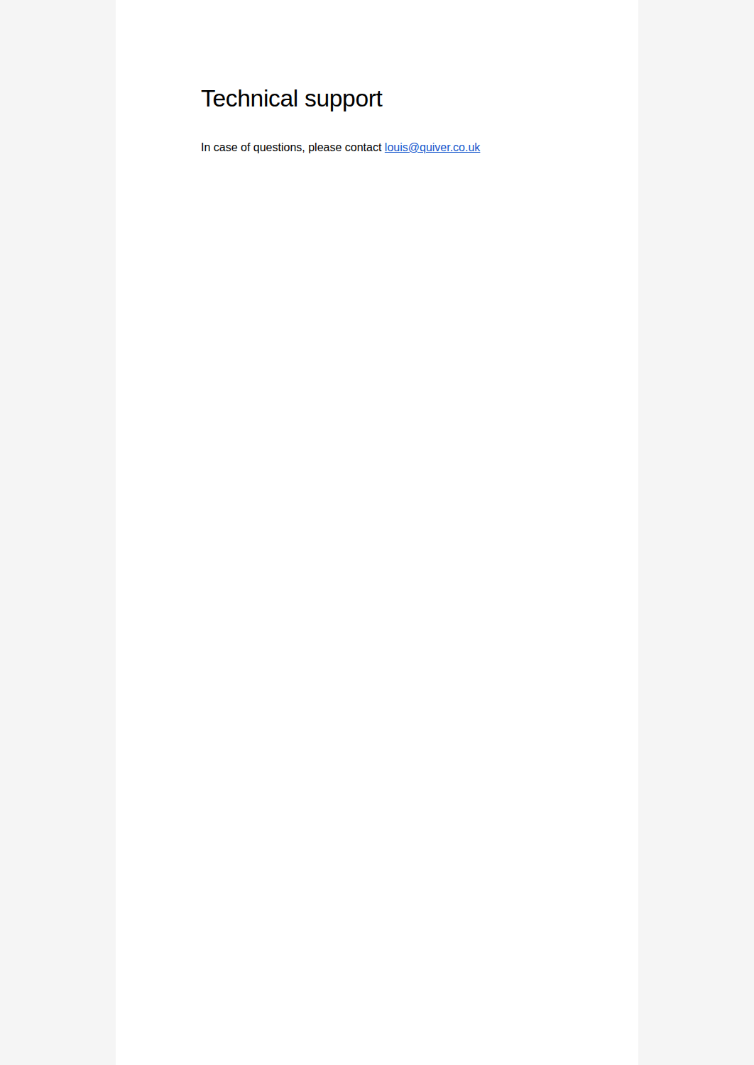Technical support
In case of questions, please contact louis@quiver.co.uk